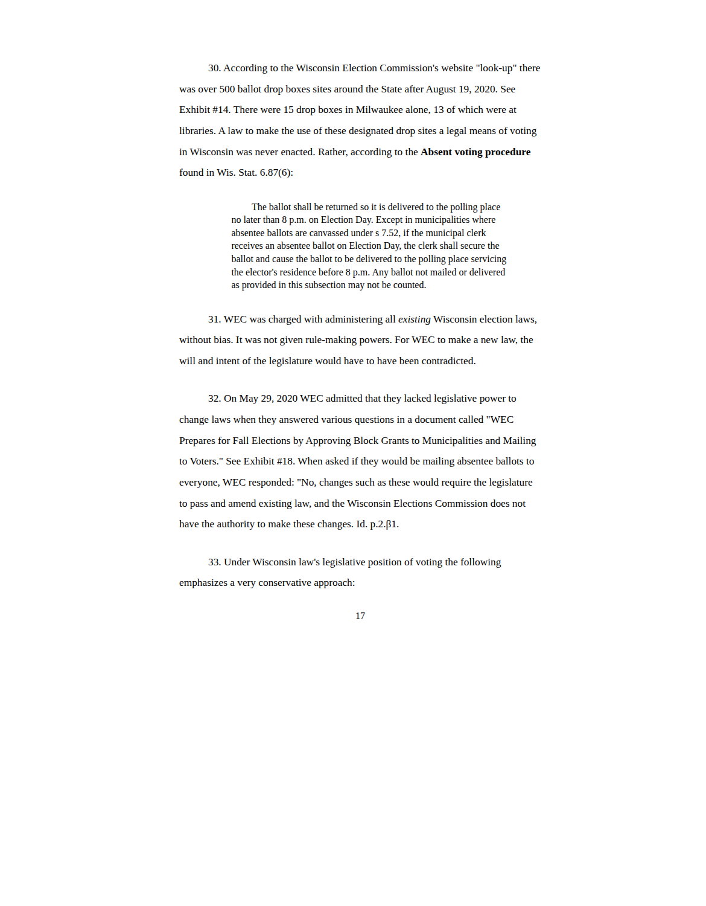30. According to the Wisconsin Election Commission's website "look-up" there was over 500 ballot drop boxes sites around the State after August 19, 2020. See Exhibit #14. There were 15 drop boxes in Milwaukee alone, 13 of which were at libraries. A law to make the use of these designated drop sites a legal means of voting in Wisconsin was never enacted. Rather, according to the Absent voting procedure found in Wis. Stat. 6.87(6):
The ballot shall be returned so it is delivered to the polling place no later than 8 p.m. on Election Day. Except in municipalities where absentee ballots are canvassed under s 7.52, if the municipal clerk receives an absentee ballot on Election Day, the clerk shall secure the ballot and cause the ballot to be delivered to the polling place servicing the elector's residence before 8 p.m. Any ballot not mailed or delivered as provided in this subsection may not be counted.
31. WEC was charged with administering all existing Wisconsin election laws, without bias. It was not given rule-making powers. For WEC to make a new law, the will and intent of the legislature would have to have been contradicted.
32. On May 29, 2020 WEC admitted that they lacked legislative power to change laws when they answered various questions in a document called "WEC Prepares for Fall Elections by Approving Block Grants to Municipalities and Mailing to Voters." See Exhibit #18. When asked if they would be mailing absentee ballots to everyone, WEC responded: "No, changes such as these would require the legislature to pass and amend existing law, and the Wisconsin Elections Commission does not have the authority to make these changes. Id. p.2.β1.
33. Under Wisconsin law's legislative position of voting the following emphasizes a very conservative approach:
17